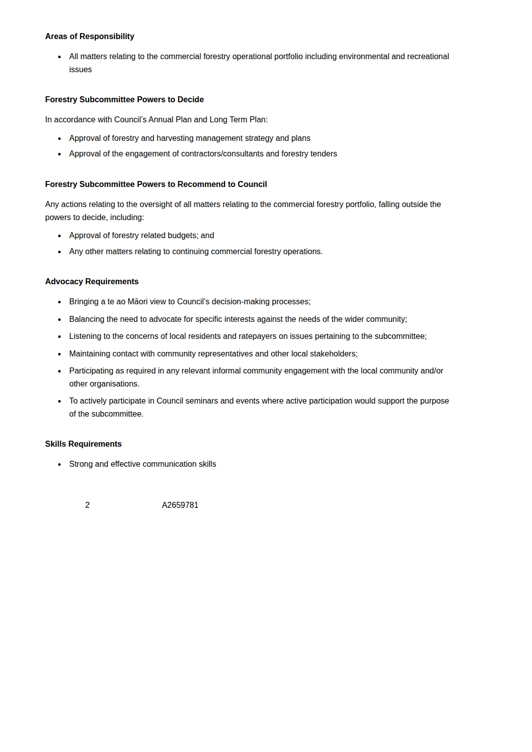Areas of Responsibility
All matters relating to the commercial forestry operational portfolio including environmental and recreational issues
Forestry Subcommittee Powers to Decide
In accordance with Council’s Annual Plan and Long Term Plan:
Approval of forestry and harvesting management strategy and plans
Approval of the engagement of contractors/consultants and forestry tenders
Forestry Subcommittee Powers to Recommend to Council
Any actions relating to the oversight of all matters relating to the commercial forestry portfolio, falling outside the powers to decide, including:
Approval of forestry related budgets; and
Any other matters relating to continuing commercial forestry operations.
Advocacy Requirements
Bringing a te ao Māori view to Council’s decision-making processes;
Balancing the need to advocate for specific interests against the needs of the wider community;
Listening to the concerns of local residents and ratepayers on issues pertaining to the subcommittee;
Maintaining contact with community representatives and other local stakeholders;
Participating as required in any relevant informal community engagement with the local community and/or other organisations.
To actively participate in Council seminars and events where active participation would support the purpose of the subcommittee.
Skills Requirements
Strong and effective communication skills
2 A2659781